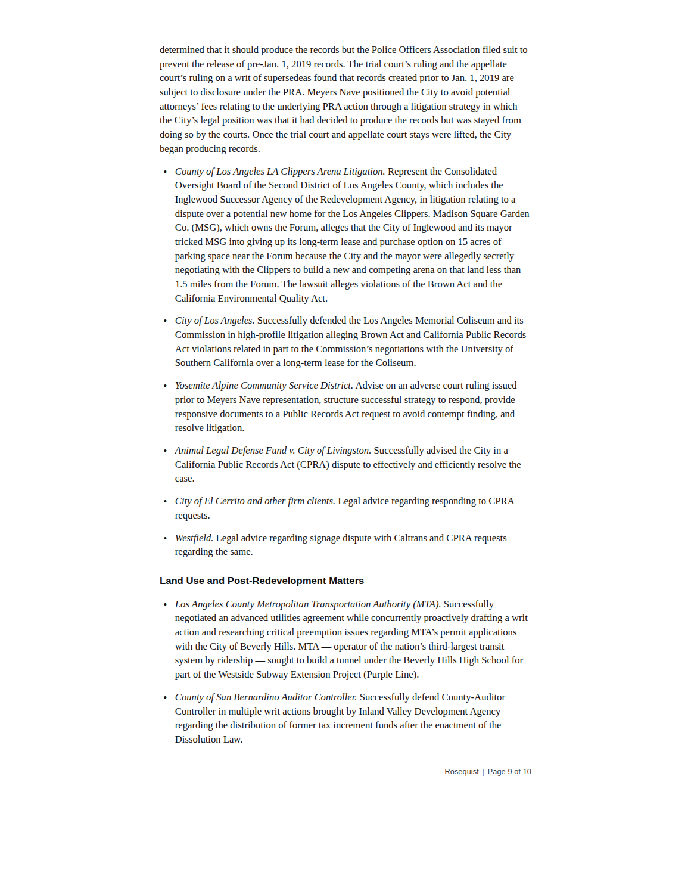determined that it should produce the records but the Police Officers Association filed suit to prevent the release of pre-Jan. 1, 2019 records. The trial court’s ruling and the appellate court’s ruling on a writ of supersedeas found that records created prior to Jan. 1, 2019 are subject to disclosure under the PRA. Meyers Nave positioned the City to avoid potential attorneys’ fees relating to the underlying PRA action through a litigation strategy in which the City’s legal position was that it had decided to produce the records but was stayed from doing so by the courts. Once the trial court and appellate court stays were lifted, the City began producing records.
County of Los Angeles LA Clippers Arena Litigation. Represent the Consolidated Oversight Board of the Second District of Los Angeles County, which includes the Inglewood Successor Agency of the Redevelopment Agency, in litigation relating to a dispute over a potential new home for the Los Angeles Clippers. Madison Square Garden Co. (MSG), which owns the Forum, alleges that the City of Inglewood and its mayor tricked MSG into giving up its long-term lease and purchase option on 15 acres of parking space near the Forum because the City and the mayor were allegedly secretly negotiating with the Clippers to build a new and competing arena on that land less than 1.5 miles from the Forum. The lawsuit alleges violations of the Brown Act and the California Environmental Quality Act.
City of Los Angeles. Successfully defended the Los Angeles Memorial Coliseum and its Commission in high-profile litigation alleging Brown Act and California Public Records Act violations related in part to the Commission’s negotiations with the University of Southern California over a long-term lease for the Coliseum.
Yosemite Alpine Community Service District. Advise on an adverse court ruling issued prior to Meyers Nave representation, structure successful strategy to respond, provide responsive documents to a Public Records Act request to avoid contempt finding, and resolve litigation.
Animal Legal Defense Fund v. City of Livingston. Successfully advised the City in a California Public Records Act (CPRA) dispute to effectively and efficiently resolve the case.
City of El Cerrito and other firm clients. Legal advice regarding responding to CPRA requests.
Westfield. Legal advice regarding signage dispute with Caltrans and CPRA requests regarding the same.
Land Use and Post-Redevelopment Matters
Los Angeles County Metropolitan Transportation Authority (MTA). Successfully negotiated an advanced utilities agreement while concurrently proactively drafting a writ action and researching critical preemption issues regarding MTA’s permit applications with the City of Beverly Hills. MTA — operator of the nation’s third-largest transit system by ridership — sought to build a tunnel under the Beverly Hills High School for part of the Westside Subway Extension Project (Purple Line).
County of San Bernardino Auditor Controller. Successfully defend County-Auditor Controller in multiple writ actions brought by Inland Valley Development Agency regarding the distribution of former tax increment funds after the enactment of the Dissolution Law.
Rosequist|Page 9 of 10